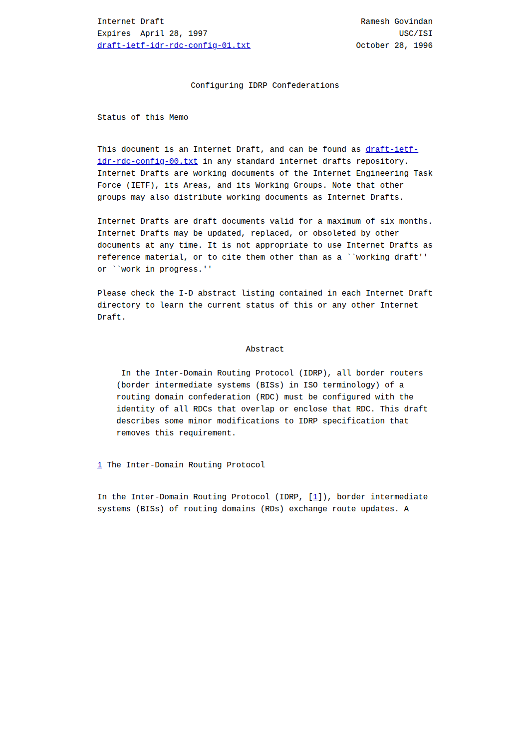Internet Draft Ramesh Govindan
Expires  April 28, 1997 USC/ISI
draft-ietf-idr-rdc-config-01.txt October 28, 1996
Configuring IDRP Confederations
Status of this Memo
This document is an Internet Draft, and can be found as draft-ietf-idr-rdc-config-00.txt in any standard internet drafts repository. Internet Drafts are working documents of the Internet Engineering Task Force (IETF), its Areas, and its Working Groups. Note that other groups may also distribute working documents as Internet Drafts.
Internet Drafts are draft documents valid for a maximum of six months. Internet Drafts may be updated, replaced, or obsoleted by other documents at any time. It is not appropriate to use Internet Drafts as reference material, or to cite them other than as a ``working draft'' or ``work in progress.''
Please check the I-D abstract listing contained in each Internet Draft directory to learn the current status of this or any other Internet Draft.
Abstract
In the Inter-Domain Routing Protocol (IDRP), all border routers (border intermediate systems (BISs) in ISO terminology) of a routing domain confederation (RDC) must be configured with the identity of all RDCs that overlap or enclose that RDC. This draft describes some minor modifications to IDRP specification that removes this requirement.
1 The Inter-Domain Routing Protocol
In the Inter-Domain Routing Protocol (IDRP, [1]), border intermediate systems (BISs) of routing domains (RDs) exchange route updates. A